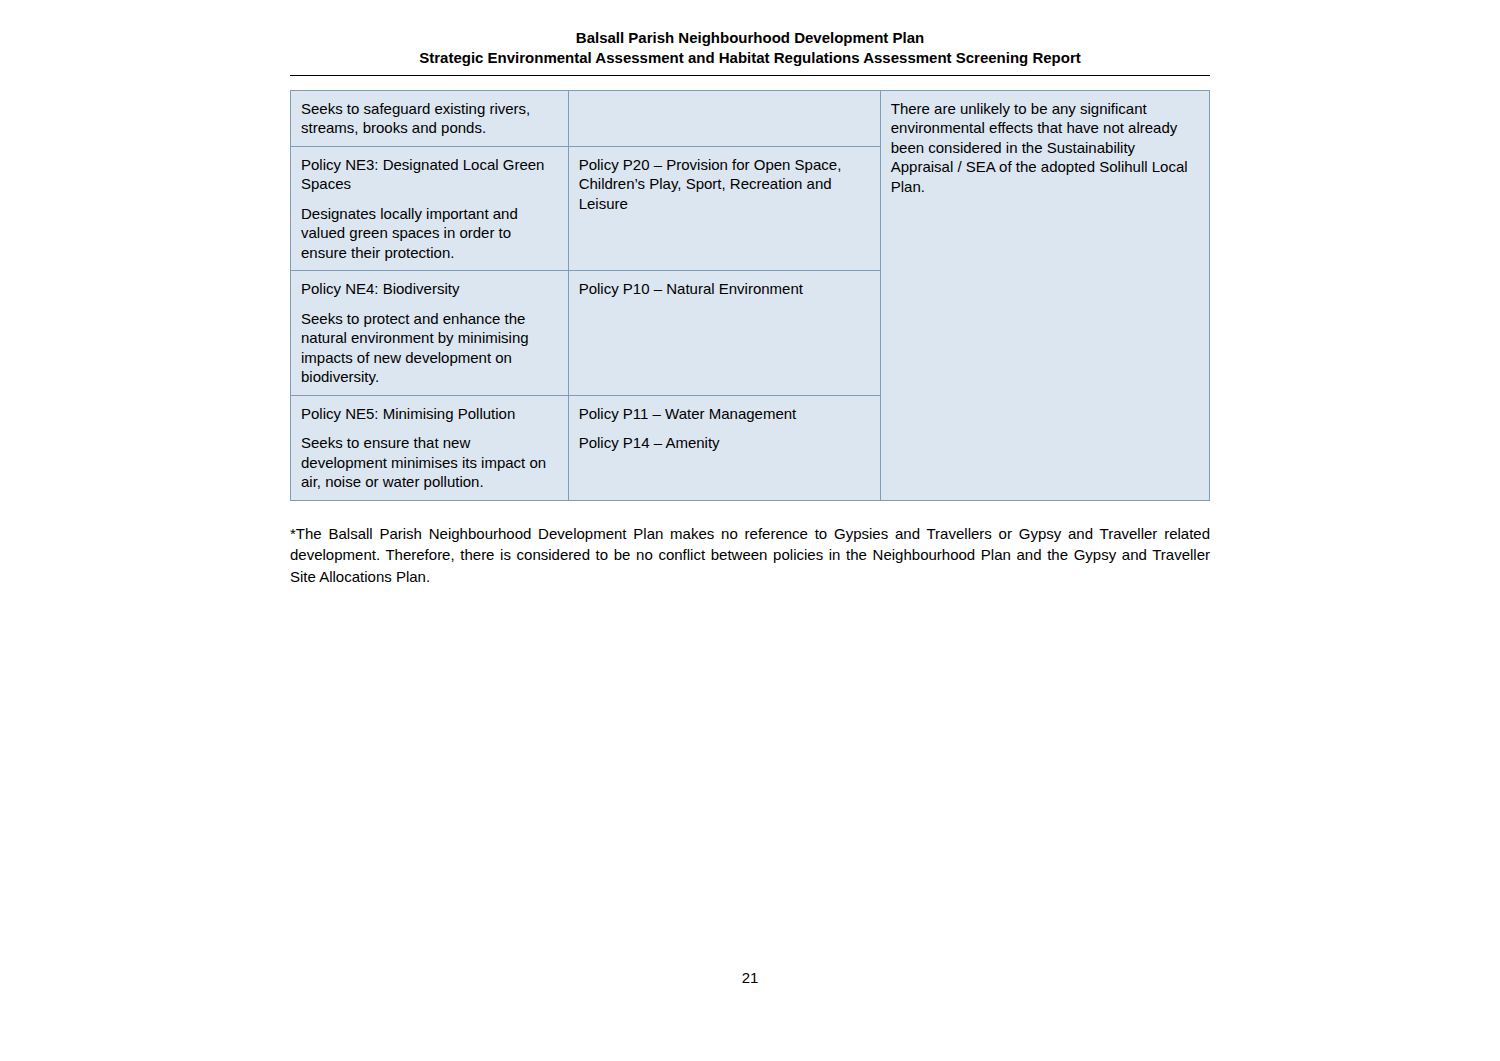Balsall Parish Neighbourhood Development Plan
Strategic Environmental Assessment and Habitat Regulations Assessment Screening Report
| Seeks to safeguard existing rivers, streams, brooks and ponds. | | There are unlikely to be any significant environmental effects that have not already been considered in the Sustainability Appraisal / SEA of the adopted Solihull Local Plan. |
| Policy NE3: Designated Local Green Spaces Designates locally important and valued green spaces in order to ensure their protection. | Policy P20 – Provision for Open Space, Children’s Play, Sport, Recreation and Leisure |
| Policy NE4: Biodiversity Seeks to protect and enhance the natural environment by minimising impacts of new development on biodiversity. | Policy P10 – Natural Environment |
| Policy NE5: Minimising Pollution Seeks to ensure that new development minimises its impact on air, noise or water pollution. | Policy P11 – Water Management Policy P14 – Amenity |
*The Balsall Parish Neighbourhood Development Plan makes no reference to Gypsies and Travellers or Gypsy and Traveller related development. Therefore, there is considered to be no conflict between policies in the Neighbourhood Plan and the Gypsy and Traveller Site Allocations Plan.
21